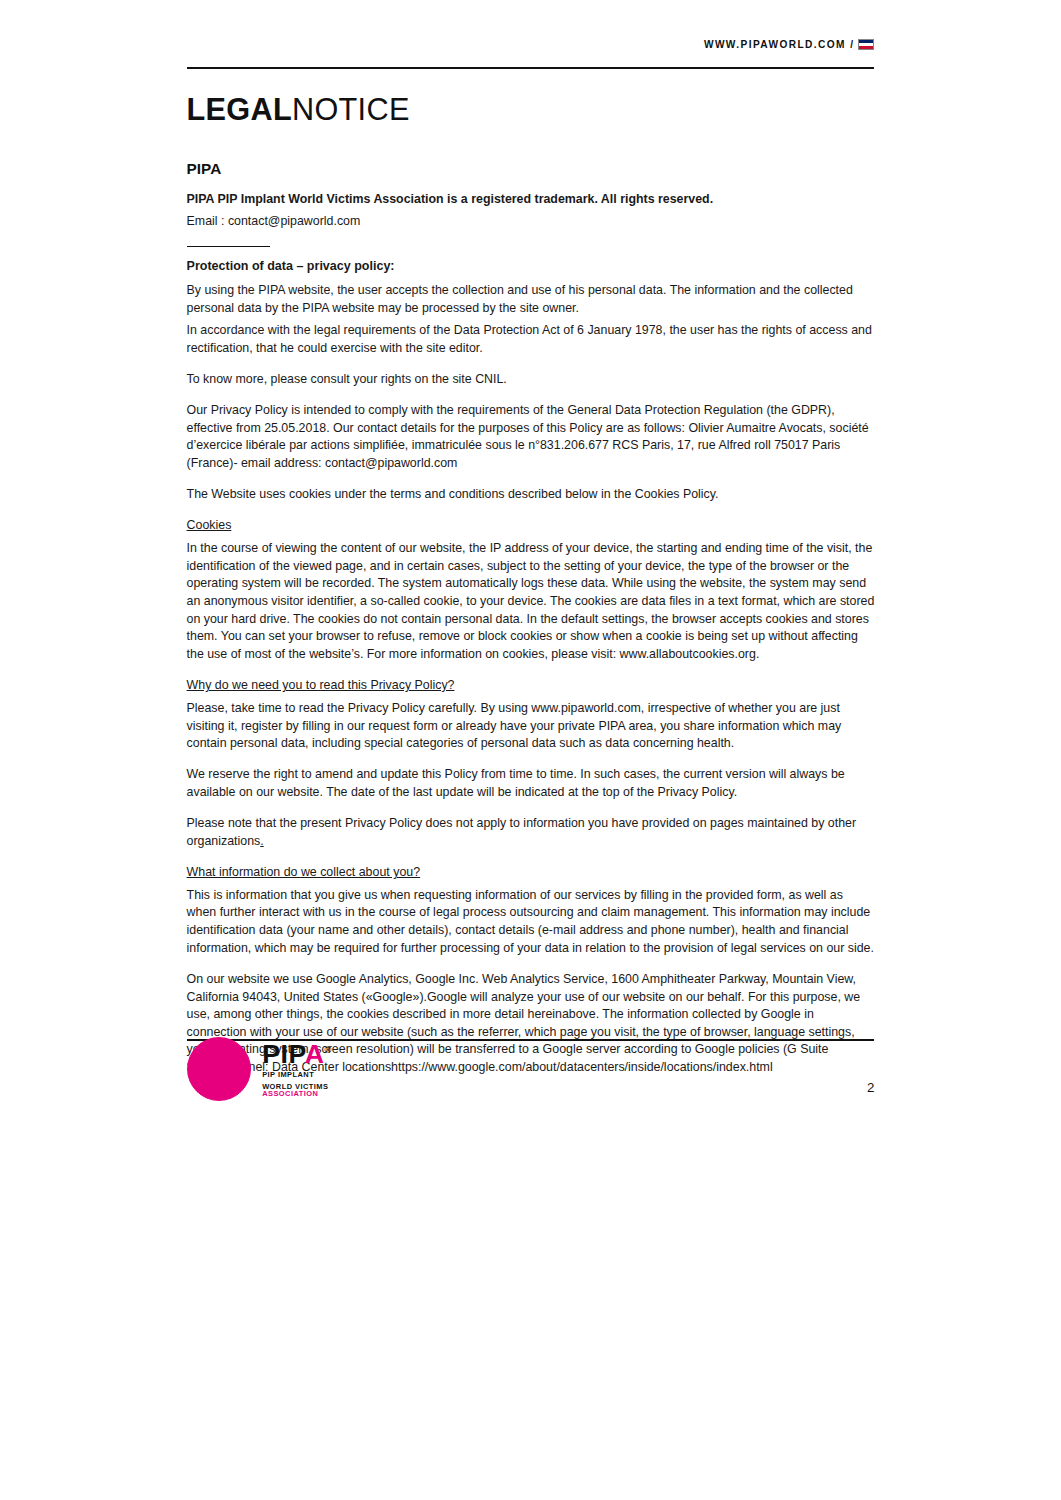WWW.PIPAWORLD.COM /
LEGALNOTICE
PIPA
PIPA PIP Implant World Victims Association is a registered trademark. All rights reserved.
Email : contact@pipaworld.com
Protection of data – privacy policy:
By using the PIPA website, the user accepts the collection and use of his personal data. The information and the collected personal data by the PIPA website may be processed by the site owner.
In accordance with the legal requirements of the Data Protection Act of 6 January 1978, the user has the rights of access and rectification, that he could exercise with the site editor.
To know more, please consult your rights on the site CNIL.
Our Privacy Policy is intended to comply with the requirements of the General Data Protection Regulation (the GDPR), effective from 25.05.2018. Our contact details for the purposes of this Policy are as follows: Olivier Aumaitre Avocats, société d’exercice libérale par actions simplifiée, immatriculée sous le n°831.206.677 RCS Paris, 17, rue Alfred roll 75017 Paris (France)- email address: contact@pipaworld.com
The Website uses cookies under the terms and conditions described below in the Cookies Policy.
Cookies
In the course of viewing the content of our website, the IP address of your device, the starting and ending time of the visit, the identification of the viewed page, and in certain cases, subject to the setting of your device, the type of the browser or the operating system will be recorded. The system automatically logs these data. While using the website, the system may send an anonymous visitor identifier, a so-called cookie, to your device. The cookies are data files in a text format, which are stored on your hard drive. The cookies do not contain personal data. In the default settings, the browser accepts cookies and stores them. You can set your browser to refuse, remove or block cookies or show when a cookie is being set up without affecting the use of most of the website’s. For more information on cookies, please visit: www.allaboutcookies.org.
Why do we need you to read this Privacy Policy?
Please, take time to read the Privacy Policy carefully. By using www.pipaworld.com, irrespective of whether you are just visiting it, register by filling in our request form or already have your private PIPA area, you share information which may contain personal data, including special categories of personal data such as data concerning health.
We reserve the right to amend and update this Policy from time to time. In such cases, the current version will always be available on our website. The date of the last update will be indicated at the top of the Privacy Policy.
Please note that the present Privacy Policy does not apply to information you have provided on pages maintained by other organizations.
What information do we collect about you?
This is information that you give us when requesting information of our services by filling in the provided form, as well as when further interact with us in the course of legal process outsourcing and claim management. This information may include identification data (your name and other details), contact details (e-mail address and phone number), health and financial information, which may be required for further processing of your data in relation to the provision of legal services on our side.
On our website we use Google Analytics, Google Inc. Web Analytics Service, 1600 Amphitheater Parkway, Mountain View, California 94043, United States («Google»).Google will analyze your use of our website on our behalf. For this purpose, we use, among other things, the cookies described in more detail hereinabove. The information collected by Google in connection with your use of our website (such as the referrer, which page you visit, the type of browser, language settings, your operating system, screen resolution) will be transferred to a Google server according to Google policies (G Suite Support, Arnel: Data Center locationshttps://www.google.com/about/datacenters/inside/locations/index.html
PIPA®
PIP IMPLANT
WORLD VICTIMS
ASSOCIATION
2